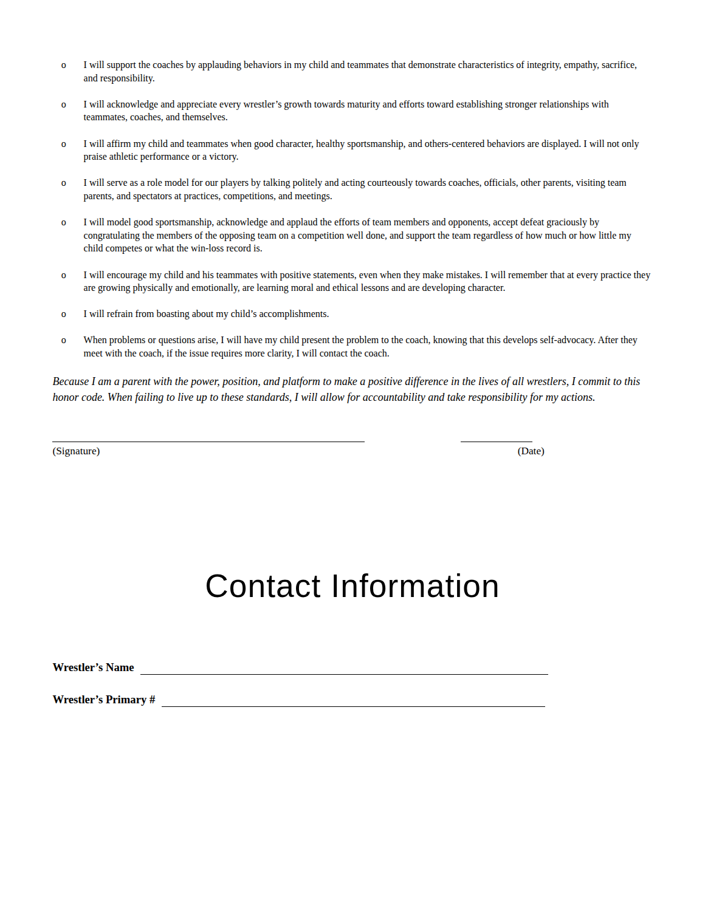I will support the coaches by applauding behaviors in my child and teammates that demonstrate characteristics of integrity, empathy, sacrifice, and responsibility.
I will acknowledge and appreciate every wrestler’s growth towards maturity and efforts toward establishing stronger relationships with teammates, coaches, and themselves.
I will affirm my child and teammates when good character, healthy sportsmanship, and others-centered behaviors are displayed. I will not only praise athletic performance or a victory.
I will serve as a role model for our players by talking politely and acting courteously towards coaches, officials, other parents, visiting team parents, and spectators at practices, competitions, and meetings.
I will model good sportsmanship, acknowledge and applaud the efforts of team members and opponents, accept defeat graciously by congratulating the members of the opposing team on a competition well done, and support the team regardless of how much or how little my child competes or what the win-loss record is.
I will encourage my child and his teammates with positive statements, even when they make mistakes. I will remember that at every practice they are growing physically and emotionally, are learning moral and ethical lessons and are developing character.
I will refrain from boasting about my child’s accomplishments.
When problems or questions arise, I will have my child present the problem to the coach, knowing that this develops self-advocacy. After they meet with the coach, if the issue requires more clarity, I will contact the coach.
Because I am a parent with the power, position, and platform to make a positive difference in the lives of all wrestlers, I commit to this honor code. When failing to live up to these standards, I will allow for accountability and take responsibility for my actions.
(Signature)(Date)
Contact Information
Wrestler’s Name
Wrestler’s Primary #